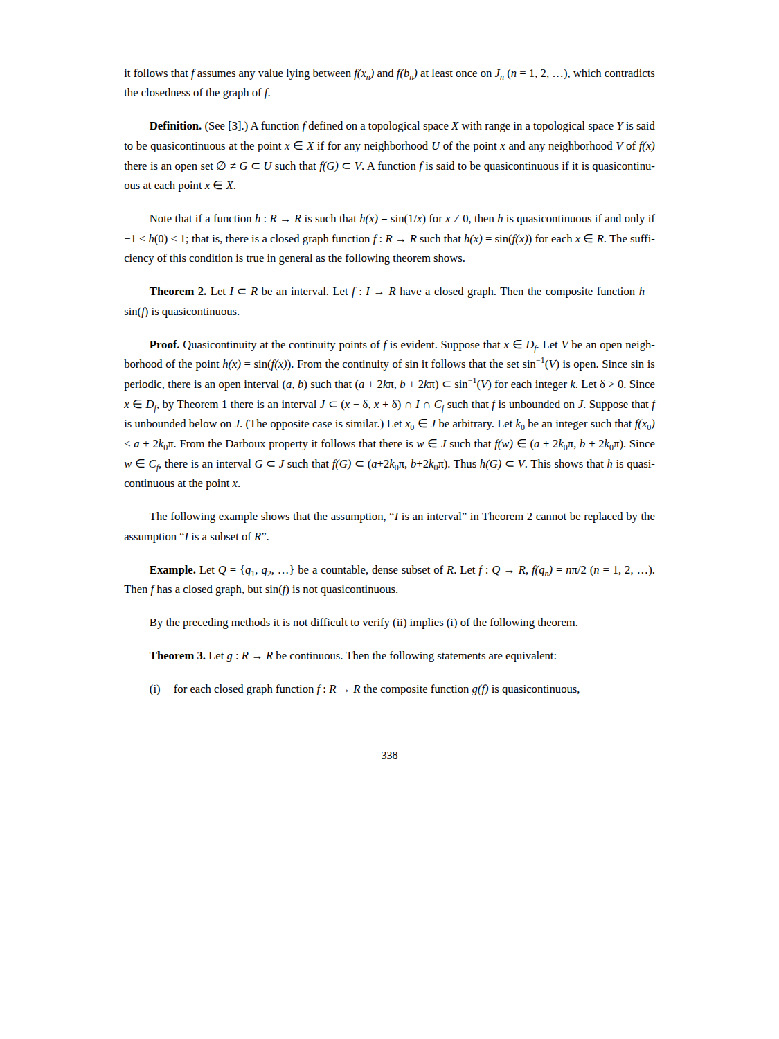it follows that f assumes any value lying between f(xn) and f(bn) at least once on Jn (n = 1, 2, …), which contradicts the closedness of the graph of f.
Definition. (See [3].) A function f defined on a topological space X with range in a topological space Y is said to be quasicontinuous at the point x ∈ X if for any neighborhood U of the point x and any neighborhood V of f(x) there is an open set ∅ ≠ G ⊂ U such that f(G) ⊂ V. A function f is said to be quasicontinuous if it is quasicontinuous at each point x ∈ X.
Note that if a function h : R → R is such that h(x) = sin(1/x) for x ≠ 0, then h is quasicontinuous if and only if −1 ≤ h(0) ≤ 1; that is, there is a closed graph function f : R → R such that h(x) = sin(f(x)) for each x ∈ R. The sufficiency of this condition is true in general as the following theorem shows.
Theorem 2. Let I ⊂ R be an interval. Let f : I → R have a closed graph. Then the composite function h = sin(f) is quasicontinuous.
Proof. Quasicontinuity at the continuity points of f is evident. Suppose that x ∈ Df. Let V be an open neighborhood of the point h(x) = sin(f(x)). From the continuity of sin it follows that the set sin−1(V) is open. Since sin is periodic, there is an open interval (a, b) such that (a + 2kπ, b + 2kπ) ⊂ sin−1(V) for each integer k. Let δ > 0. Since x ∈ Df, by Theorem 1 there is an interval J ⊂ (x − δ, x + δ) ∩ I ∩ Cf such that f is unbounded on J. Suppose that f is unbounded below on J. (The opposite case is similar.) Let x0 ∈ J be arbitrary. Let k0 be an integer such that f(x0) < a + 2k0π. From the Darboux property it follows that there is w ∈ J such that f(w) ∈ (a + 2k0π, b + 2k0π). Since w ∈ Cf, there is an interval G ⊂ J such that f(G) ⊂ (a+2k0π, b+2k0π). Thus h(G) ⊂ V. This shows that h is quasicontinuous at the point x.
The following example shows that the assumption, “I is an interval” in Theorem 2 cannot be replaced by the assumption “I is a subset of R”.
Example. Let Q = {q1, q2, …} be a countable, dense subset of R. Let f : Q → R, f(qn) = nπ/2 (n = 1, 2, …). Then f has a closed graph, but sin(f) is not quasicontinuous.
By the preceding methods it is not difficult to verify (ii) implies (i) of the following theorem.
Theorem 3. Let g : R → R be continuous. Then the following statements are equivalent:
for each closed graph function f : R → R the composite function g(f) is quasicontinuous,
338